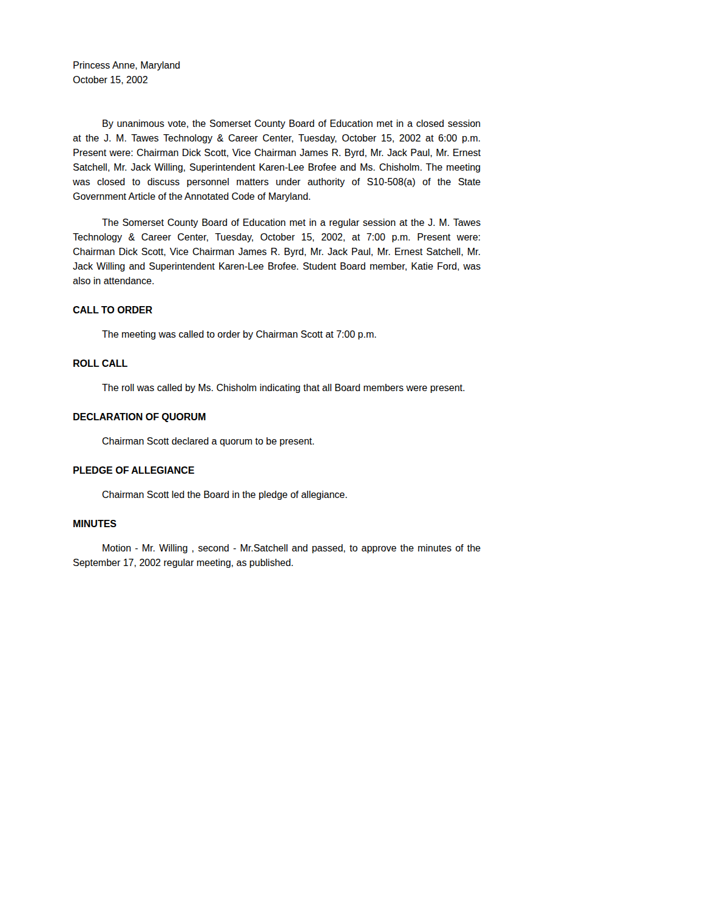Princess Anne, Maryland
October 15, 2002
By unanimous vote, the Somerset County Board of Education met in a closed session at the J. M. Tawes Technology & Career Center, Tuesday, October 15, 2002 at 6:00 p.m. Present were: Chairman Dick Scott, Vice Chairman James R. Byrd, Mr. Jack Paul, Mr. Ernest Satchell, Mr. Jack Willing, Superintendent Karen-Lee Brofee and Ms. Chisholm. The meeting was closed to discuss personnel matters under authority of S10-508(a) of the State Government Article of the Annotated Code of Maryland.
The Somerset County Board of Education met in a regular session at the J. M. Tawes Technology & Career Center, Tuesday, October 15, 2002, at 7:00 p.m. Present were: Chairman Dick Scott, Vice Chairman James R. Byrd, Mr. Jack Paul, Mr. Ernest Satchell, Mr. Jack Willing and Superintendent Karen-Lee Brofee. Student Board member, Katie Ford, was also in attendance.
Call to Order
The meeting was called to order by Chairman Scott at 7:00 p.m.
Roll Call
The roll was called by Ms. Chisholm indicating that all Board members were present.
Declaration of Quorum
Chairman Scott declared a quorum to be present.
Pledge of Allegiance
Chairman Scott led the Board in the pledge of allegiance.
Minutes
Motion - Mr. Willing , second - Mr.Satchell and passed, to approve the minutes of the September 17, 2002 regular meeting, as published.